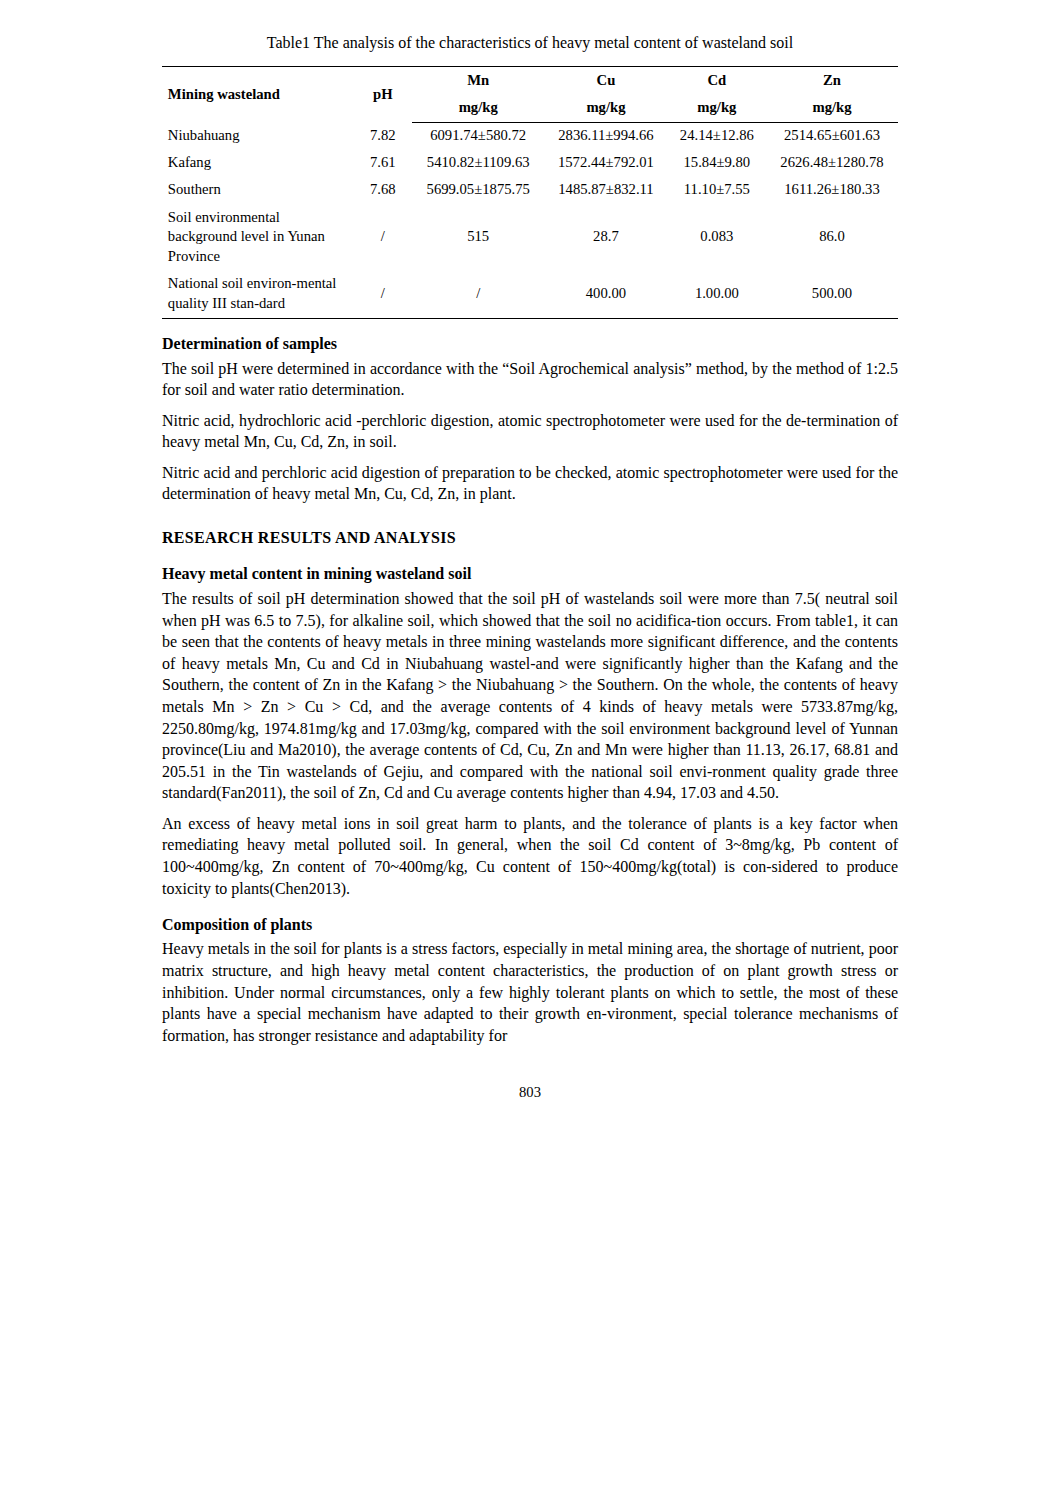Table1 The analysis of the characteristics of heavy metal content of wasteland soil
| Mining wasteland | pH | Mn | Cu | Cd | Zn |
| --- | --- | --- | --- | --- | --- |
| mg/kg | mg/kg | mg/kg | mg/kg |
| Niubahuang | 7.82 | 6091.74±580.72 | 2836.11±994.66 | 24.14±12.86 | 2514.65±601.63 |
| Kafang | 7.61 | 5410.82±1109.63 | 1572.44±792.01 | 15.84±9.80 | 2626.48±1280.78 |
| Southern | 7.68 | 5699.05±1875.75 | 1485.87±832.11 | 11.10±7.55 | 1611.26±180.33 |
| Soil environmental background level in Yunan Province | / | 515 | 28.7 | 0.083 | 86.0 |
| National soil environ-mental quality III stan-dard | / | / | 400.00 | 1.00.00 | 500.00 |
Determination of samples
The soil pH were determined in accordance with the “Soil Agrochemical analysis” method, by the method of 1:2.5 for soil and water ratio determination.
Nitric acid, hydrochloric acid -perchloric digestion, atomic spectrophotometer were used for the de-termination of heavy metal Mn, Cu, Cd, Zn, in soil.
Nitric acid and perchloric acid digestion of preparation to be checked, atomic spectrophotometer were used for the determination of heavy metal Mn, Cu, Cd, Zn, in plant.
RESEARCH RESULTS AND ANALYSIS
Heavy metal content in mining wasteland soil
The results of soil pH determination showed that the soil pH of wastelands soil were more than 7.5( neutral soil when pH was 6.5 to 7.5), for alkaline soil, which showed that the soil no acidifica-tion occurs. From table1, it can be seen that the contents of heavy metals in three mining wastelands more significant difference, and the contents of heavy metals Mn, Cu and Cd in Niubahuang wastel-and were significantly higher than the Kafang and the Southern, the content of Zn in the Kafang > the Niubahuang > the Southern. On the whole, the contents of heavy metals Mn > Zn > Cu > Cd, and the average contents of 4 kinds of heavy metals were 5733.87mg/kg, 2250.80mg/kg, 1974.81mg/kg and 17.03mg/kg, compared with the soil environment background level of Yunnan province(Liu and Ma2010), the average contents of Cd, Cu, Zn and Mn were higher than 11.13, 26.17, 68.81 and 205.51 in the Tin wastelands of Gejiu, and compared with the national soil envi-ronment quality grade three standard(Fan2011), the soil of Zn, Cd and Cu average contents higher than 4.94, 17.03 and 4.50.
An excess of heavy metal ions in soil great harm to plants, and the tolerance of plants is a key factor when remediating heavy metal polluted soil. In general, when the soil Cd content of 3~8mg/kg, Pb content of 100~400mg/kg, Zn content of 70~400mg/kg, Cu content of 150~400mg/kg(total) is con-sidered to produce toxicity to plants(Chen2013).
Composition of plants
Heavy metals in the soil for plants is a stress factors, especially in metal mining area, the shortage of nutrient, poor matrix structure, and high heavy metal content characteristics, the production of on plant growth stress or inhibition. Under normal circumstances, only a few highly tolerant plants on which to settle, the most of these plants have a special mechanism have adapted to their growth en-vironment, special tolerance mechanisms of formation, has stronger resistance and adaptability for
803